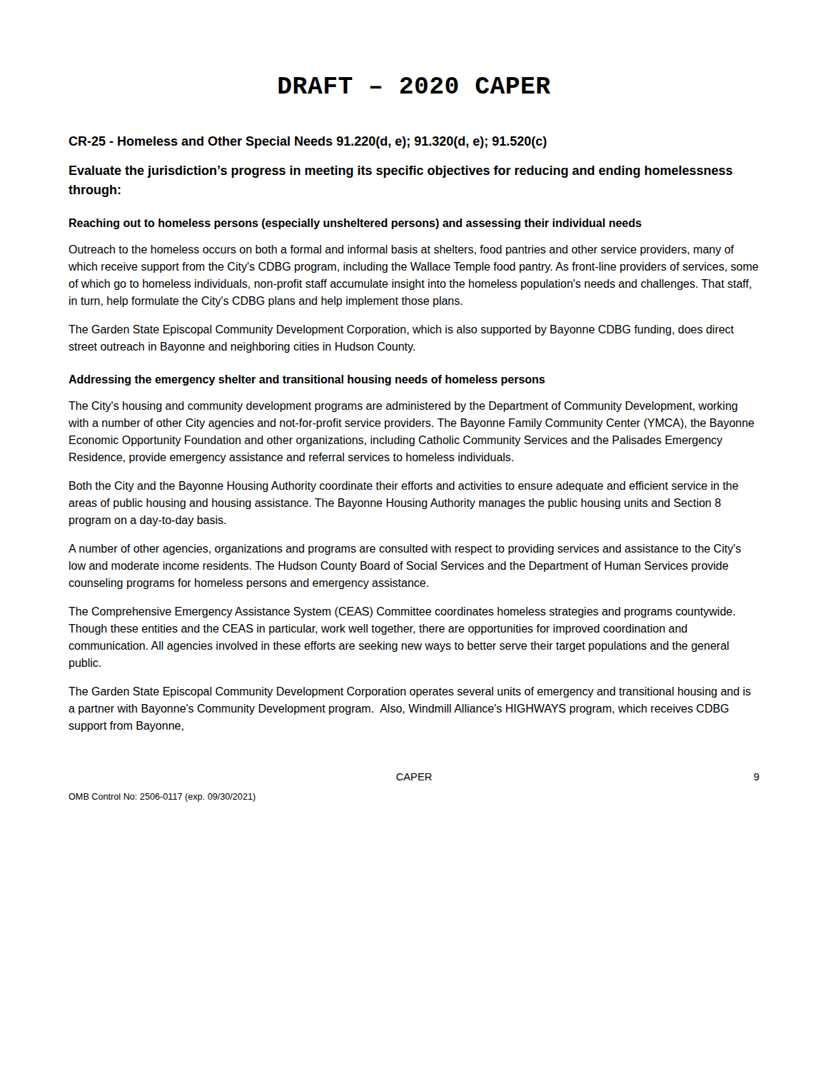Draft – 2020 CAPER
CR-25 - Homeless and Other Special Needs 91.220(d, e); 91.320(d, e); 91.520(c)
Evaluate the jurisdiction’s progress in meeting its specific objectives for reducing and ending homelessness through:
Reaching out to homeless persons (especially unsheltered persons) and assessing their individual needs
Outreach to the homeless occurs on both a formal and informal basis at shelters, food pantries and other service providers, many of which receive support from the City's CDBG program, including the Wallace Temple food pantry. As front-line providers of services, some of which go to homeless individuals, non-profit staff accumulate insight into the homeless population's needs and challenges. That staff, in turn, help formulate the City's CDBG plans and help implement those plans.
The Garden State Episcopal Community Development Corporation, which is also supported by Bayonne CDBG funding, does direct street outreach in Bayonne and neighboring cities in Hudson County.
Addressing the emergency shelter and transitional housing needs of homeless persons
The City's housing and community development programs are administered by the Department of Community Development, working with a number of other City agencies and not-for-profit service providers. The Bayonne Family Community Center (YMCA), the Bayonne Economic Opportunity Foundation and other organizations, including Catholic Community Services and the Palisades Emergency Residence, provide emergency assistance and referral services to homeless individuals.
Both the City and the Bayonne Housing Authority coordinate their efforts and activities to ensure adequate and efficient service in the areas of public housing and housing assistance. The Bayonne Housing Authority manages the public housing units and Section 8 program on a day-to-day basis.
A number of other agencies, organizations and programs are consulted with respect to providing services and assistance to the City's low and moderate income residents. The Hudson County Board of Social Services and the Department of Human Services provide counseling programs for homeless persons and emergency assistance.
The Comprehensive Emergency Assistance System (CEAS) Committee coordinates homeless strategies and programs countywide. Though these entities and the CEAS in particular, work well together, there are opportunities for improved coordination and communication. All agencies involved in these efforts are seeking new ways to better serve their target populations and the general public.
The Garden State Episcopal Community Development Corporation operates several units of emergency and transitional housing and is a partner with Bayonne's Community Development program. Also, Windmill Alliance's HIGHWAYS program, which receives CDBG support from Bayonne,
CAPER
9
OMB Control No: 2506-0117 (exp. 09/30/2021)